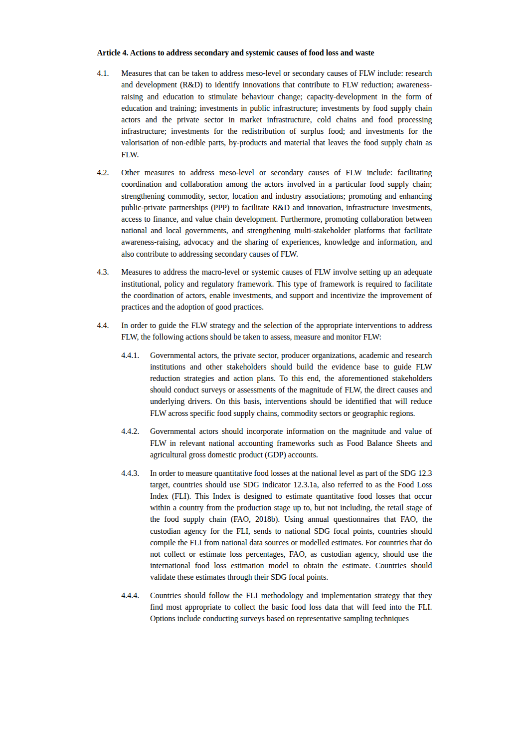Article 4. Actions to address secondary and systemic causes of food loss and waste
4.1.
Measures that can be taken to address meso-level or secondary causes of FLW include: research and development (R&D) to identify innovations that contribute to FLW reduction; awareness-raising and education to stimulate behaviour change; capacity-development in the form of education and training; investments in public infrastructure; investments by food supply chain actors and the private sector in market infrastructure, cold chains and food processing infrastructure; investments for the redistribution of surplus food; and investments for the valorisation of non-edible parts, by-products and material that leaves the food supply chain as FLW.
4.2.
Other measures to address meso-level or secondary causes of FLW include: facilitating coordination and collaboration among the actors involved in a particular food supply chain; strengthening commodity, sector, location and industry associations; promoting and enhancing public-private partnerships (PPP) to facilitate R&D and innovation, infrastructure investments, access to finance, and value chain development. Furthermore, promoting collaboration between national and local governments, and strengthening multi-stakeholder platforms that facilitate awareness-raising, advocacy and the sharing of experiences, knowledge and information, and also contribute to addressing secondary causes of FLW.
4.3.
Measures to address the macro-level or systemic causes of FLW involve setting up an adequate institutional, policy and regulatory framework. This type of framework is required to facilitate the coordination of actors, enable investments, and support and incentivize the improvement of practices and the adoption of good practices.
4.4.
In order to guide the FLW strategy and the selection of the appropriate interventions to address FLW, the following actions should be taken to assess, measure and monitor FLW:
4.4.1.
Governmental actors, the private sector, producer organizations, academic and research institutions and other stakeholders should build the evidence base to guide FLW reduction strategies and action plans. To this end, the aforementioned stakeholders should conduct surveys or assessments of the magnitude of FLW, the direct causes and underlying drivers. On this basis, interventions should be identified that will reduce FLW across specific food supply chains, commodity sectors or geographic regions.
4.4.2.
Governmental actors should incorporate information on the magnitude and value of FLW in relevant national accounting frameworks such as Food Balance Sheets and agricultural gross domestic product (GDP) accounts.
4.4.3.
In order to measure quantitative food losses at the national level as part of the SDG 12.3 target, countries should use SDG indicator 12.3.1a, also referred to as the Food Loss Index (FLI). This Index is designed to estimate quantitative food losses that occur within a country from the production stage up to, but not including, the retail stage of the food supply chain (FAO, 2018b). Using annual questionnaires that FAO, the custodian agency for the FLI, sends to national SDG focal points, countries should compile the FLI from national data sources or modelled estimates. For countries that do not collect or estimate loss percentages, FAO, as custodian agency, should use the international food loss estimation model to obtain the estimate. Countries should validate these estimates through their SDG focal points.
4.4.4.
Countries should follow the FLI methodology and implementation strategy that they find most appropriate to collect the basic food loss data that will feed into the FLI. Options include conducting surveys based on representative sampling techniques